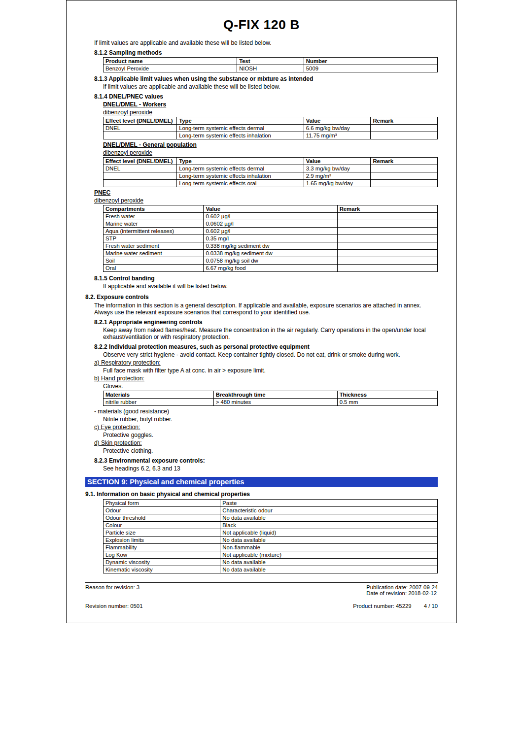Q-FIX 120 B
If limit values are applicable and available these will be listed below.
8.1.2 Sampling methods
| Product name | Test | Number |
| --- | --- | --- |
| Benzoyl Peroxide | NIOSH | 5009 |
8.1.3 Applicable limit values when using the substance or mixture as intended
If limit values are applicable and available these will be listed below.
8.1.4 DNEL/PNEC values
DNEL/DMEL - Workers
dibenzoyl peroxide
| Effect level (DNEL/DMEL) | Type | Value | Remark |
| --- | --- | --- | --- |
| DNEL | Long-term systemic effects dermal | 6.6 mg/kg bw/day | |
| | Long-term systemic effects inhalation | 11.75 mg/m³ | |
DNEL/DMEL - General population
dibenzoyl peroxide
| Effect level (DNEL/DMEL) | Type | Value | Remark |
| --- | --- | --- | --- |
| DNEL | Long-term systemic effects dermal | 3.3 mg/kg bw/day | |
| | Long-term systemic effects inhalation | 2.9 mg/m³ | |
| | Long-term systemic effects oral | 1.65 mg/kg bw/day | |
PNEC
dibenzoyl peroxide
| Compartments | Value | Remark |
| --- | --- | --- |
| Fresh water | 0.602 µg/l | |
| Marine water | 0.0602 µg/l | |
| Aqua (intermittent releases) | 0.602 µg/l | |
| STP | 0.35 mg/l | |
| Fresh water sediment | 0.338 mg/kg sediment dw | |
| Marine water sediment | 0.0338 mg/kg sediment dw | |
| Soil | 0.0758 mg/kg soil dw | |
| Oral | 6.67 mg/kg food | |
8.1.5 Control banding
If applicable and available it will be listed below.
8.2. Exposure controls
The information in this section is a general description. If applicable and available, exposure scenarios are attached in annex. Always use the relevant exposure scenarios that correspond to your identified use.
8.2.1 Appropriate engineering controls
Keep away from naked flames/heat. Measure the concentration in the air regularly. Carry operations in the open/under local exhaust/ventilation or with respiratory protection.
8.2.2 Individual protection measures, such as personal protective equipment
Observe very strict hygiene - avoid contact. Keep container tightly closed. Do not eat, drink or smoke during work.
a) Respiratory protection:
Full face mask with filter type A at conc. in air > exposure limit.
b) Hand protection:
Gloves.
| Materials | Breakthrough time | Thickness |
| --- | --- | --- |
| nitrile rubber | > 480 minutes | 0.5 mm |
- materials (good resistance)
Nitrile rubber, butyl rubber.
c) Eye protection:
Protective goggles.
d) Skin protection:
Protective clothing.
8.2.3 Environmental exposure controls:
See headings 6.2, 6.3 and 13
SECTION 9: Physical and chemical properties
9.1. Information on basic physical and chemical properties
| Physical form | Paste |
| Odour | Characteristic odour |
| Odour threshold | No data available |
| Colour | Black |
| Particle size | Not applicable (liquid) |
| Explosion limits | No data available |
| Flammability | Non-flammable |
| Log Kow | Not applicable (mixture) |
| Dynamic viscosity | No data available |
| Kinematic viscosity | No data available |
Reason for revision: 3
Publication date: 2007-09-24
Date of revision: 2018-02-12
Revision number: 0501
Product number: 45229 4 / 10